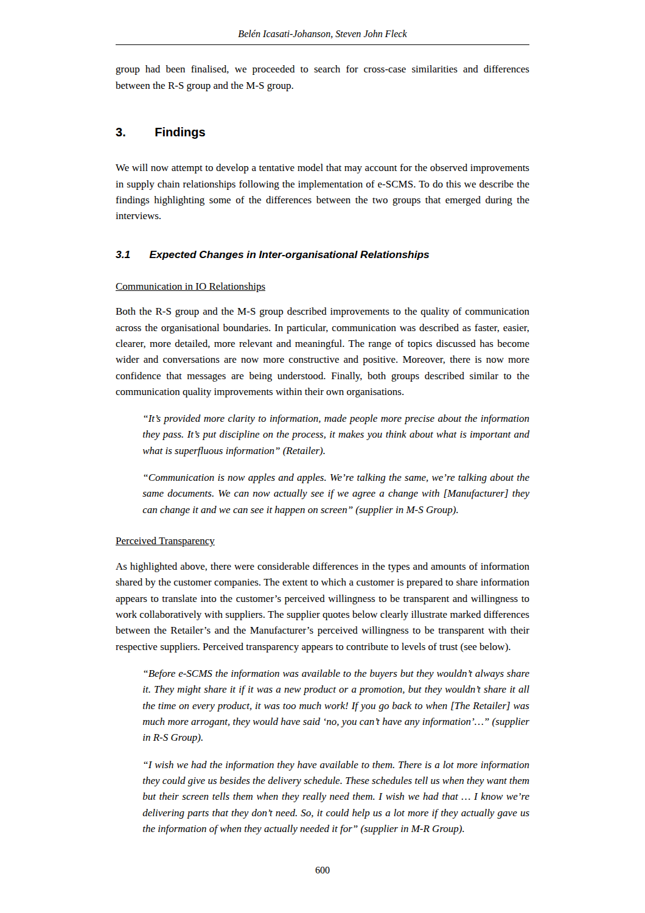Belén Icasati-Johanson, Steven John Fleck
group had been finalised, we proceeded to search for cross-case similarities and differences between the R-S group and the M-S group.
3. Findings
We will now attempt to develop a tentative model that may account for the observed improvements in supply chain relationships following the implementation of e-SCMS. To do this we describe the findings highlighting some of the differences between the two groups that emerged during the interviews.
3.1 Expected Changes in Inter-organisational Relationships
Communication in IO Relationships
Both the R-S group and the M-S group described improvements to the quality of communication across the organisational boundaries. In particular, communication was described as faster, easier, clearer, more detailed, more relevant and meaningful. The range of topics discussed has become wider and conversations are now more constructive and positive. Moreover, there is now more confidence that messages are being understood. Finally, both groups described similar to the communication quality improvements within their own organisations.
“It’s provided more clarity to information, made people more precise about the information they pass. It’s put discipline on the process, it makes you think about what is important and what is superfluous information” (Retailer).
“Communication is now apples and apples. We’re talking the same, we’re talking about the same documents. We can now actually see if we agree a change with [Manufacturer] they can change it and we can see it happen on screen” (supplier in M-S Group).
Perceived Transparency
As highlighted above, there were considerable differences in the types and amounts of information shared by the customer companies. The extent to which a customer is prepared to share information appears to translate into the customer’s perceived willingness to be transparent and willingness to work collaboratively with suppliers. The supplier quotes below clearly illustrate marked differences between the Retailer’s and the Manufacturer’s perceived willingness to be transparent with their respective suppliers. Perceived transparency appears to contribute to levels of trust (see below).
“Before e-SCMS the information was available to the buyers but they wouldn’t always share it. They might share it if it was a new product or a promotion, but they wouldn’t share it all the time on every product, it was too much work! If you go back to when [The Retailer] was much more arrogant, they would have said ‘no, you can’t have any information’…” (supplier in R-S Group).
“I wish we had the information they have available to them. There is a lot more information they could give us besides the delivery schedule. These schedules tell us when they want them but their screen tells them when they really need them. I wish we had that … I know we’re delivering parts that they don’t need. So, it could help us a lot more if they actually gave us the information of when they actually needed it for” (supplier in M-R Group).
600